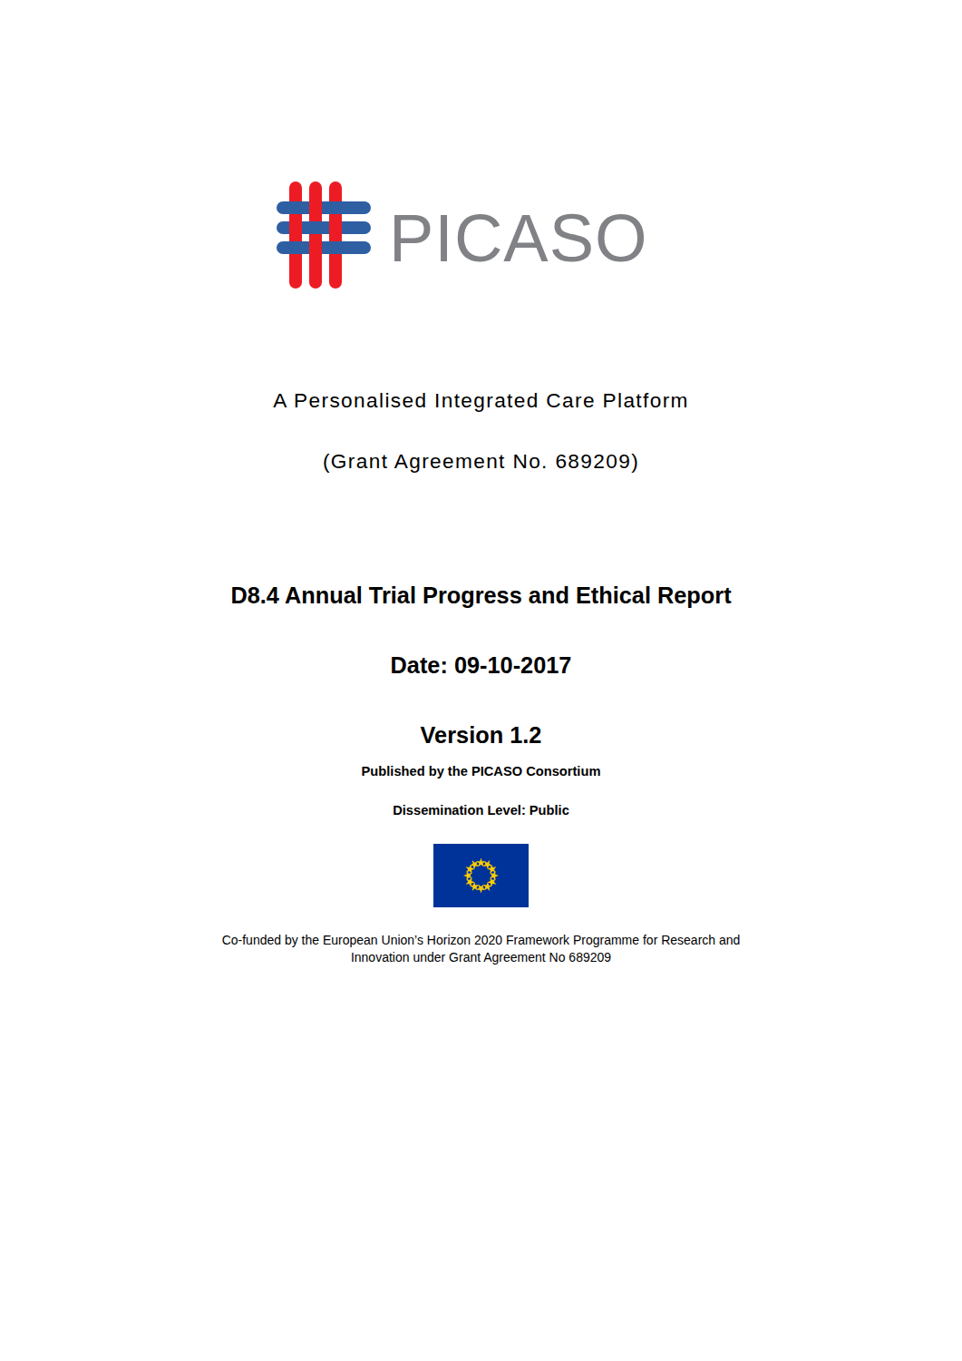PICASO
A Personalised Integrated Care Platform
(Grant Agreement No. 689209)
D8.4 Annual Trial Progress and Ethical Report
Date: 09-10-2017
Version 1.2
Published by the PICASO Consortium
Dissemination Level: Public
Co-funded by the European Union’s Horizon 2020 Framework Programme for Research and Innovation under Grant Agreement No 689209